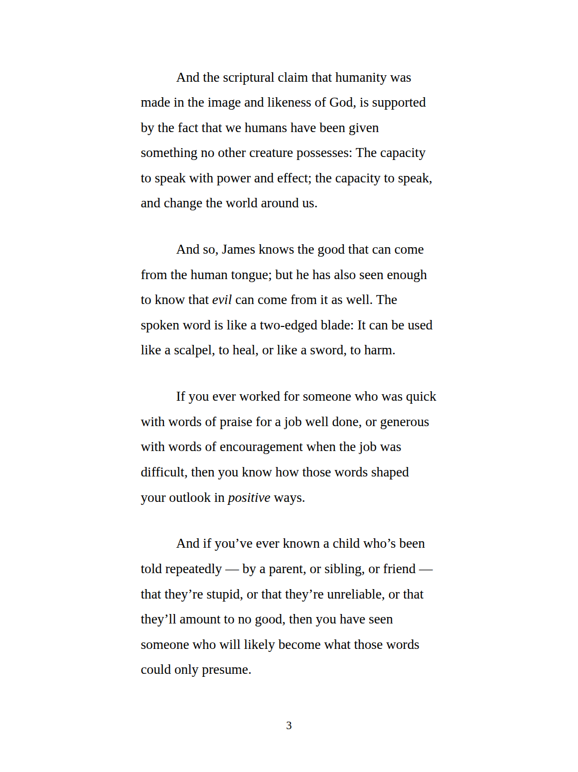And the scriptural claim that humanity was made in the image and likeness of God, is supported by the fact that we humans have been given something no other creature possesses: The capacity to speak with power and effect; the capacity to speak, and change the world around us.
And so, James knows the good that can come from the human tongue; but he has also seen enough to know that evil can come from it as well. The spoken word is like a two-edged blade: It can be used like a scalpel, to heal, or like a sword, to harm.
If you ever worked for someone who was quick with words of praise for a job well done, or generous with words of encouragement when the job was difficult, then you know how those words shaped your outlook in positive ways.
And if you’ve ever known a child who’s been told repeatedly — by a parent, or sibling, or friend — that they’re stupid, or that they’re unreliable, or that they’ll amount to no good, then you have seen someone who will likely become what those words could only presume.
3